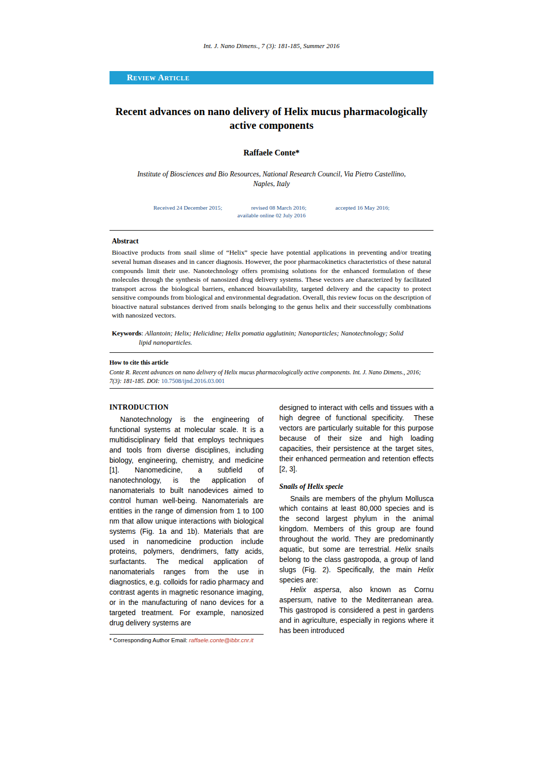Int. J. Nano Dimens., 7 (3): 181-185, Summer 2016
Review Article
Recent advances on nano delivery of Helix mucus pharmacologically
active components
Raffaele Conte*
Institute of Biosciences and Bio Resources, National Research Council, Via Pietro Castellino,
Naples, Italy
Received 24 December 2015; revised 08 March 2016; accepted 16 May 2016; available online 02 July 2016
Abstract
Bioactive products from snail slime of “Helix” specie have potential applications in preventing and/or treating several human diseases and in cancer diagnosis. However, the poor pharmacokinetics characteristics of these natural compounds limit their use. Nanotechnology offers promising solutions for the enhanced formulation of these molecules through the synthesis of nanosized drug delivery systems. These vectors are characterized by facilitated transport across the biological barriers, enhanced bioavailability, targeted delivery and the capacity to protect sensitive compounds from biological and environmental degradation. Overall, this review focus on the description of bioactive natural substances derived from snails belonging to the genus helix and their successfully combinations with nanosized vectors.
Keywords: Allantoin; Helix; Helicidine; Helix pomatia agglutinin; Nanoparticles; Nanotechnology; Solid lipid nanoparticles.
How to cite this article
Conte R. Recent advances on nano delivery of Helix mucus pharmacologically active components. Int. J. Nano Dimens., 2016; 7(3): 181-185. DOI: 10.7508/ijnd.2016.03.001
Introduction
Nanotechnology is the engineering of functional systems at molecular scale. It is a multidisciplinary field that employs techniques and tools from diverse disciplines, including biology, engineering, chemistry, and medicine [1]. Nanomedicine, a subfield of nanotechnology, is the application of nanomaterials to built nanodevices aimed to control human well-being. Nanomaterials are entities in the range of dimension from 1 to 100 nm that allow unique interactions with biological systems (Fig. 1a and 1b). Materials that are used in nanomedicine production include proteins, polymers, dendrimers, fatty acids, surfactants. The medical application of nanomaterials ranges from the use in diagnostics, e.g. colloids for radio pharmacy and contrast agents in magnetic resonance imaging, or in the manufacturing of nano devices for a targeted treatment. For example, nanosized drug delivery systems are
* Corresponding Author Email: raffaele.conte@ibbr.cnr.it
designed to interact with cells and tissues with a high degree of functional specificity. These vectors are particularly suitable for this purpose because of their size and high loading capacities, their persistence at the target sites, their enhanced permeation and retention effects [2, 3].
Snails of Helix specie
Snails are members of the phylum Mollusca which contains at least 80,000 species and is the second largest phylum in the animal kingdom. Members of this group are found throughout the world. They are predominantly aquatic, but some are terrestrial. Helix snails belong to the class gastropoda, a group of land slugs (Fig. 2). Specifically, the main Helix species are:
Helix aspersa, also known as Cornu aspersum, native to the Mediterranean area. This gastropod is considered a pest in gardens and in agriculture, especially in regions where it has been introduced